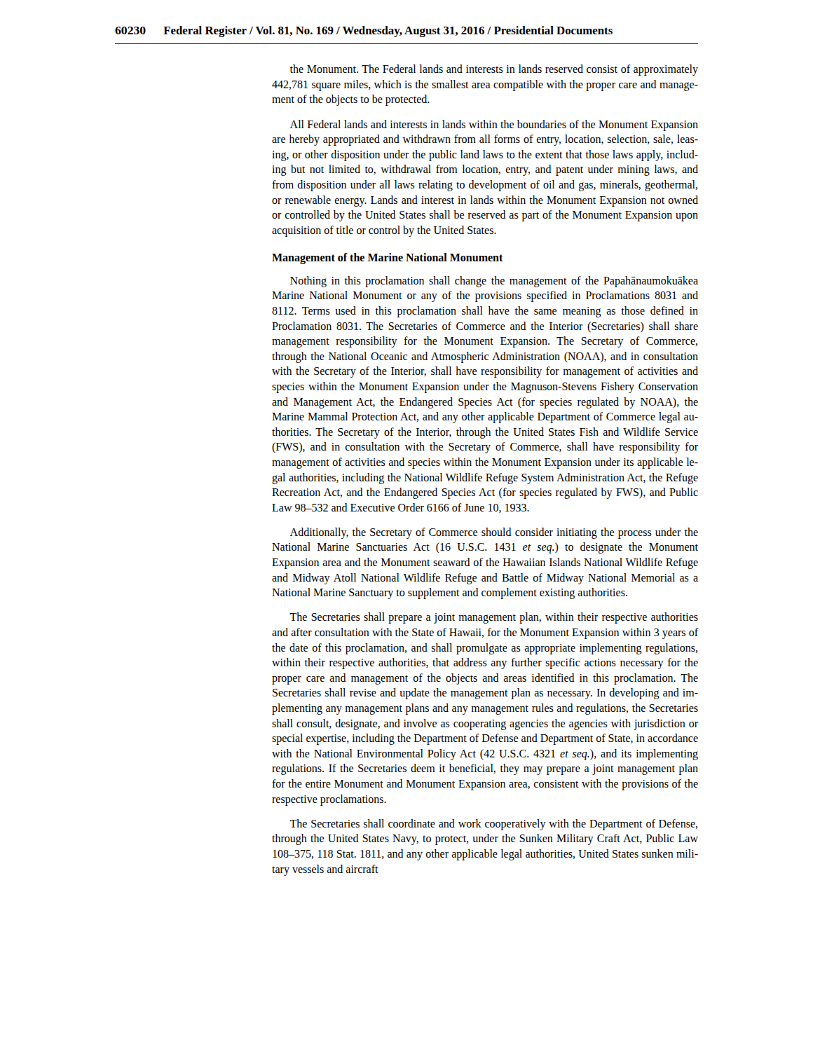60230 Federal Register / Vol. 81, No. 169 / Wednesday, August 31, 2016 / Presidential Documents
the Monument. The Federal lands and interests in lands reserved consist of approximately 442,781 square miles, which is the smallest area compatible with the proper care and management of the objects to be protected.
All Federal lands and interests in lands within the boundaries of the Monument Expansion are hereby appropriated and withdrawn from all forms of entry, location, selection, sale, leasing, or other disposition under the public land laws to the extent that those laws apply, including but not limited to, withdrawal from location, entry, and patent under mining laws, and from disposition under all laws relating to development of oil and gas, minerals, geothermal, or renewable energy. Lands and interest in lands within the Monument Expansion not owned or controlled by the United States shall be reserved as part of the Monument Expansion upon acquisition of title or control by the United States.
Management of the Marine National Monument
Nothing in this proclamation shall change the management of the Papahānaumokuākea Marine National Monument or any of the provisions specified in Proclamations 8031 and 8112. Terms used in this proclamation shall have the same meaning as those defined in Proclamation 8031. The Secretaries of Commerce and the Interior (Secretaries) shall share management responsibility for the Monument Expansion. The Secretary of Commerce, through the National Oceanic and Atmospheric Administration (NOAA), and in consultation with the Secretary of the Interior, shall have responsibility for management of activities and species within the Monument Expansion under the Magnuson-Stevens Fishery Conservation and Management Act, the Endangered Species Act (for species regulated by NOAA), the Marine Mammal Protection Act, and any other applicable Department of Commerce legal authorities. The Secretary of the Interior, through the United States Fish and Wildlife Service (FWS), and in consultation with the Secretary of Commerce, shall have responsibility for management of activities and species within the Monument Expansion under its applicable legal authorities, including the National Wildlife Refuge System Administration Act, the Refuge Recreation Act, and the Endangered Species Act (for species regulated by FWS), and Public Law 98–532 and Executive Order 6166 of June 10, 1933.
Additionally, the Secretary of Commerce should consider initiating the process under the National Marine Sanctuaries Act (16 U.S.C. 1431 et seq.) to designate the Monument Expansion area and the Monument seaward of the Hawaiian Islands National Wildlife Refuge and Midway Atoll National Wildlife Refuge and Battle of Midway National Memorial as a National Marine Sanctuary to supplement and complement existing authorities.
The Secretaries shall prepare a joint management plan, within their respective authorities and after consultation with the State of Hawaii, for the Monument Expansion within 3 years of the date of this proclamation, and shall promulgate as appropriate implementing regulations, within their respective authorities, that address any further specific actions necessary for the proper care and management of the objects and areas identified in this proclamation. The Secretaries shall revise and update the management plan as necessary. In developing and implementing any management plans and any management rules and regulations, the Secretaries shall consult, designate, and involve as cooperating agencies the agencies with jurisdiction or special expertise, including the Department of Defense and Department of State, in accordance with the National Environmental Policy Act (42 U.S.C. 4321 et seq.), and its implementing regulations. If the Secretaries deem it beneficial, they may prepare a joint management plan for the entire Monument and Monument Expansion area, consistent with the provisions of the respective proclamations.
The Secretaries shall coordinate and work cooperatively with the Department of Defense, through the United States Navy, to protect, under the Sunken Military Craft Act, Public Law 108–375, 118 Stat. 1811, and any other applicable legal authorities, United States sunken military vessels and aircraft